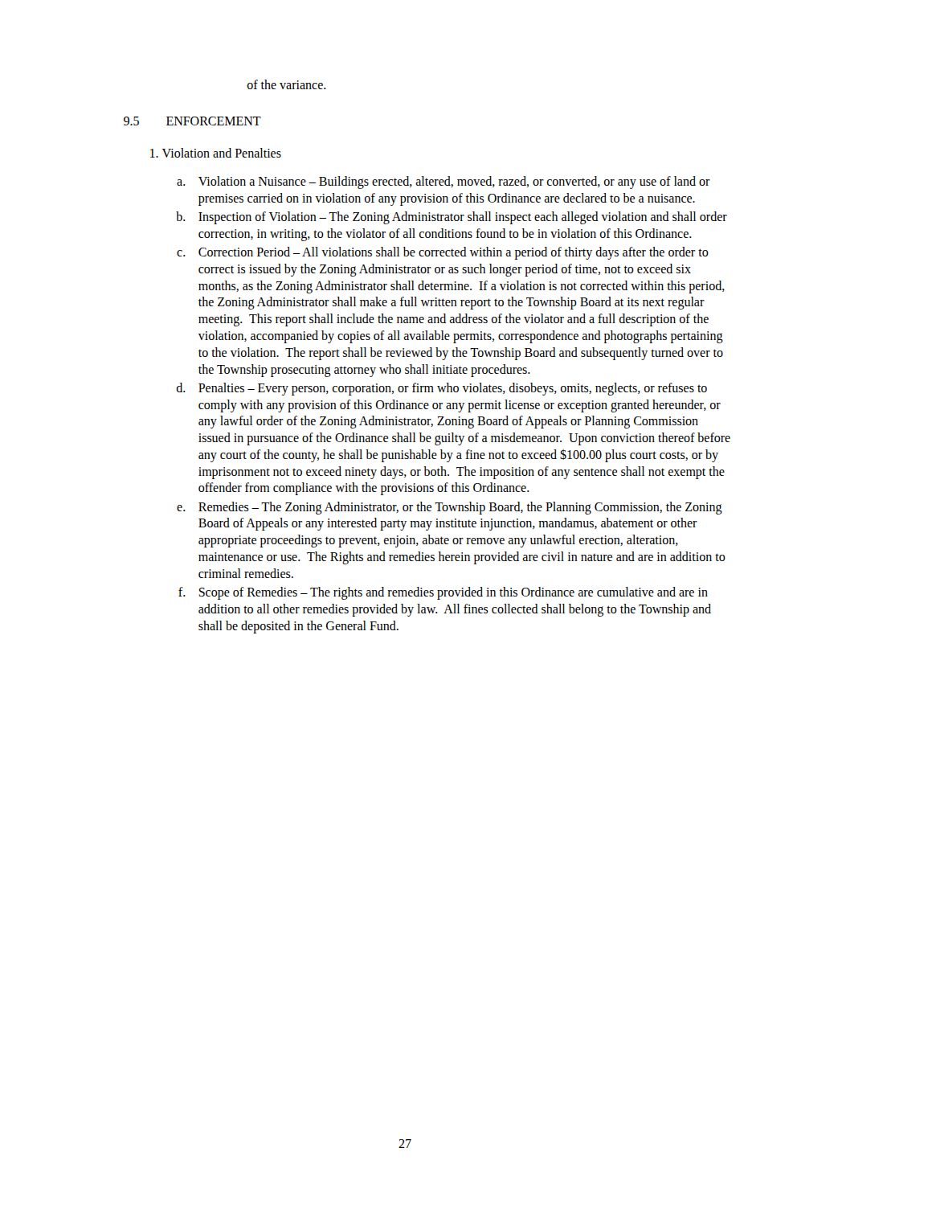of the variance.
9.5 ENFORCEMENT
Violation and Penalties
Violation a Nuisance – Buildings erected, altered, moved, razed, or converted, or any use of land or premises carried on in violation of any provision of this Ordinance are declared to be a nuisance.
Inspection of Violation – The Zoning Administrator shall inspect each alleged violation and shall order correction, in writing, to the violator of all conditions found to be in violation of this Ordinance.
Correction Period – All violations shall be corrected within a period of thirty days after the order to correct is issued by the Zoning Administrator or as such longer period of time, not to exceed six months, as the Zoning Administrator shall determine. If a violation is not corrected within this period, the Zoning Administrator shall make a full written report to the Township Board at its next regular meeting. This report shall include the name and address of the violator and a full description of the violation, accompanied by copies of all available permits, correspondence and photographs pertaining to the violation. The report shall be reviewed by the Township Board and subsequently turned over to the Township prosecuting attorney who shall initiate procedures.
Penalties – Every person, corporation, or firm who violates, disobeys, omits, neglects, or refuses to comply with any provision of this Ordinance or any permit license or exception granted hereunder, or any lawful order of the Zoning Administrator, Zoning Board of Appeals or Planning Commission issued in pursuance of the Ordinance shall be guilty of a misdemeanor. Upon conviction thereof before any court of the county, he shall be punishable by a fine not to exceed $100.00 plus court costs, or by imprisonment not to exceed ninety days, or both. The imposition of any sentence shall not exempt the offender from compliance with the provisions of this Ordinance.
Remedies – The Zoning Administrator, or the Township Board, the Planning Commission, the Zoning Board of Appeals or any interested party may institute injunction, mandamus, abatement or other appropriate proceedings to prevent, enjoin, abate or remove any unlawful erection, alteration, maintenance or use. The Rights and remedies herein provided are civil in nature and are in addition to criminal remedies.
Scope of Remedies – The rights and remedies provided in this Ordinance are cumulative and are in addition to all other remedies provided by law. All fines collected shall belong to the Township and shall be deposited in the General Fund.
27